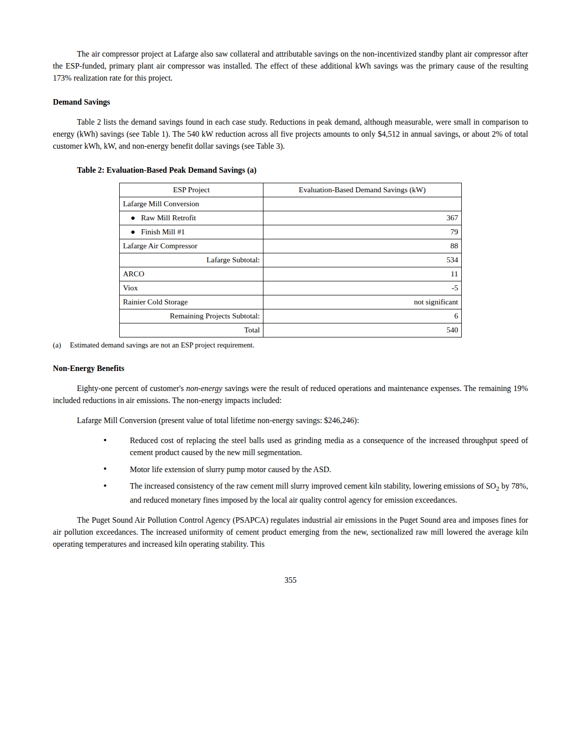The air compressor project at Lafarge also saw collateral and attributable savings on the non-incentivized standby plant air compressor after the ESP-funded, primary plant air compressor was installed. The effect of these additional kWh savings was the primary cause of the resulting 173% realization rate for this project.
Demand Savings
Table 2 lists the demand savings found in each case study. Reductions in peak demand, although measurable, were small in comparison to energy (kWh) savings (see Table 1). The 540 kW reduction across all five projects amounts to only $4,512 in annual savings, or about 2% of total customer kWh, kW, and non-energy benefit dollar savings (see Table 3).
Table 2: Evaluation-Based Peak Demand Savings (a)
| ESP Project | Evaluation-Based Demand Savings (kW) |
| --- | --- |
| Lafarge Mill Conversion | |
| ● Raw Mill Retrofit | 367 |
| ● Finish Mill #1 | 79 |
| Lafarge Air Compressor | 88 |
| Lafarge Subtotal: | 534 |
| ARCO | 11 |
| Viox | -5 |
| Rainier Cold Storage | not significant |
| Remaining Projects Subtotal: | 6 |
| Total | 540 |
(a) Estimated demand savings are not an ESP project requirement.
Non-Energy Benefits
Eighty-one percent of customer's non-energy savings were the result of reduced operations and maintenance expenses. The remaining 19% included reductions in air emissions. The non-energy impacts included:
Lafarge Mill Conversion (present value of total lifetime non-energy savings: $246,246):
Reduced cost of replacing the steel balls used as grinding media as a consequence of the increased throughput speed of cement product caused by the new mill segmentation.
Motor life extension of slurry pump motor caused by the ASD.
The increased consistency of the raw cement mill slurry improved cement kiln stability, lowering emissions of SO2 by 78%, and reduced monetary fines imposed by the local air quality control agency for emission exceedances.
The Puget Sound Air Pollution Control Agency (PSAPCA) regulates industrial air emissions in the Puget Sound area and imposes fines for air pollution exceedances. The increased uniformity of cement product emerging from the new, sectionalized raw mill lowered the average kiln operating temperatures and increased kiln operating stability. This
355